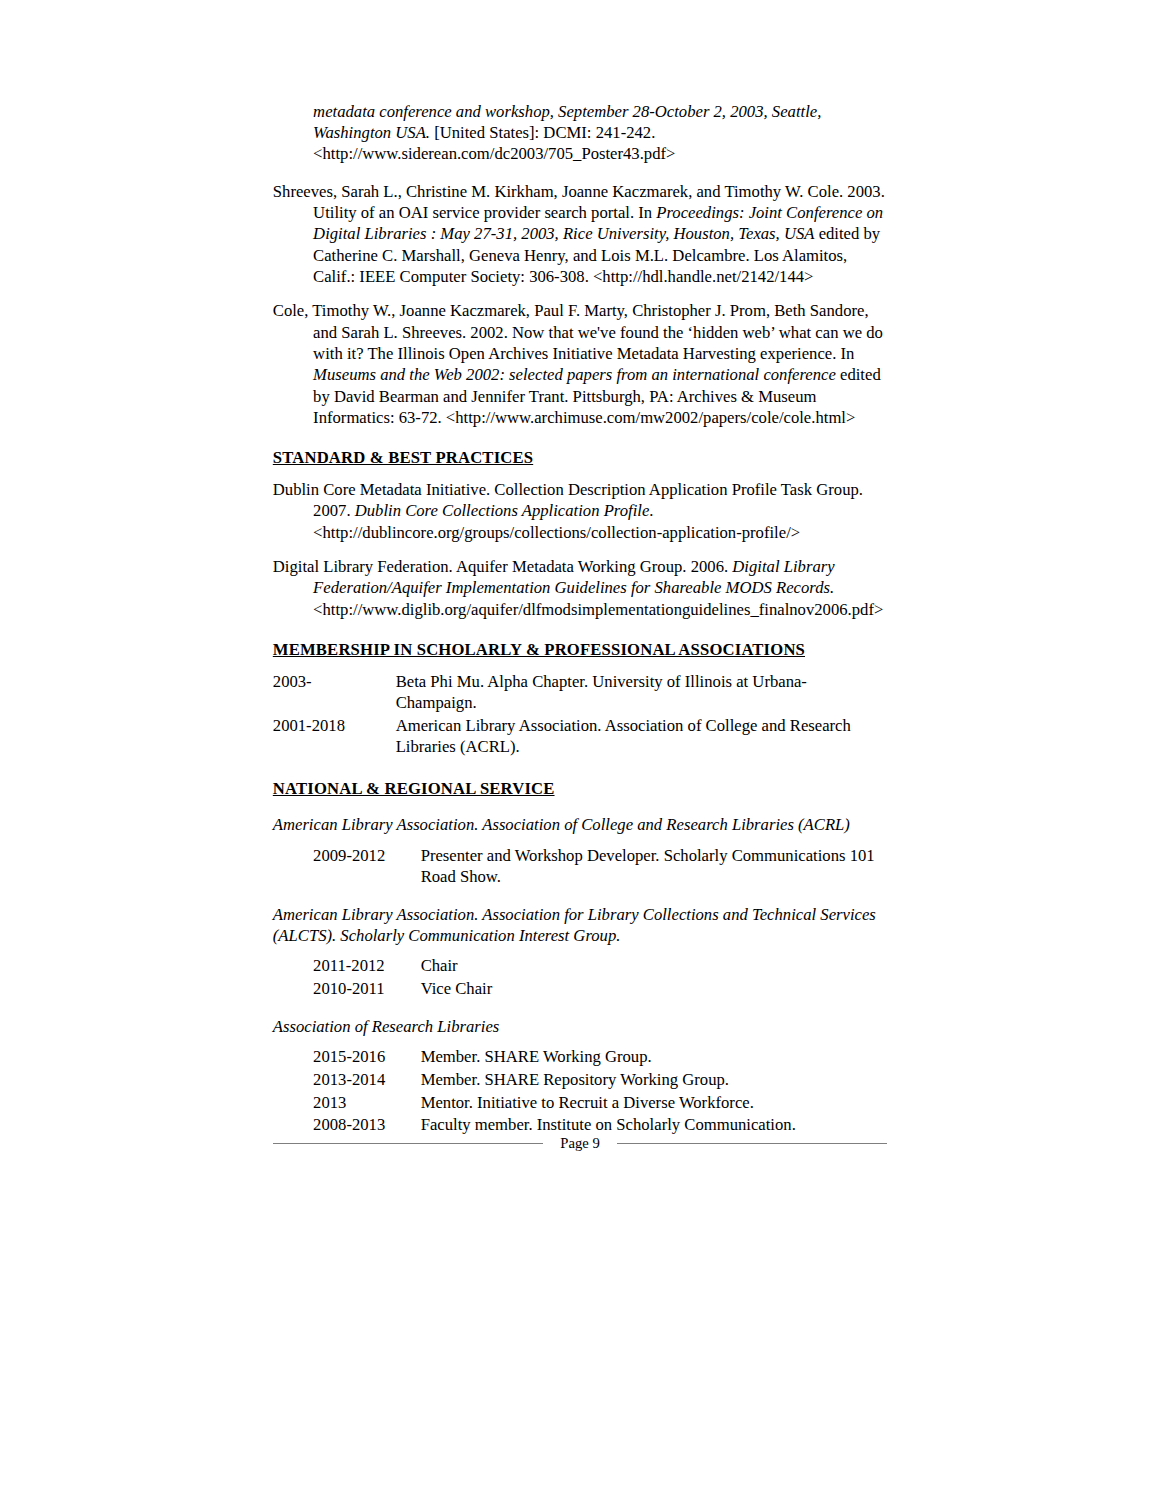metadata conference and workshop, September 28-October 2, 2003, Seattle, Washington USA. [United States]: DCMI: 241-242. <http://www.siderean.com/dc2003/705_Poster43.pdf>
Shreeves, Sarah L., Christine M. Kirkham, Joanne Kaczmarek, and Timothy W. Cole. 2003. Utility of an OAI service provider search portal. In Proceedings: Joint Conference on Digital Libraries : May 27-31, 2003, Rice University, Houston, Texas, USA edited by Catherine C. Marshall, Geneva Henry, and Lois M.L. Delcambre. Los Alamitos, Calif.: IEEE Computer Society: 306-308. <http://hdl.handle.net/2142/144>
Cole, Timothy W., Joanne Kaczmarek, Paul F. Marty, Christopher J. Prom, Beth Sandore, and Sarah L. Shreeves. 2002. Now that we've found the ‘hidden web’ what can we do with it? The Illinois Open Archives Initiative Metadata Harvesting experience. In Museums and the Web 2002: selected papers from an international conference edited by David Bearman and Jennifer Trant. Pittsburgh, PA: Archives & Museum Informatics: 63-72. <http://www.archimuse.com/mw2002/papers/cole/cole.html>
Standard & Best Practices
Dublin Core Metadata Initiative. Collection Description Application Profile Task Group. 2007. Dublin Core Collections Application Profile. <http://dublincore.org/groups/collections/collection-application-profile/>
Digital Library Federation. Aquifer Metadata Working Group. 2006. Digital Library Federation/Aquifer Implementation Guidelines for Shareable MODS Records. <http://www.diglib.org/aquifer/dlfmodsimplementationguidelines_finalnov2006.pdf>
Membership in Scholarly & Professional Associations
| 2003- | Beta Phi Mu. Alpha Chapter. University of Illinois at Urbana-Champaign. |
| 2001-2018 | American Library Association. Association of College and Research Libraries (ACRL). |
National & Regional Service
American Library Association. Association of College and Research Libraries (ACRL)
| 2009-2012 | Presenter and Workshop Developer. Scholarly Communications 101 Road Show. |
American Library Association. Association for Library Collections and Technical Services (ALCTS). Scholarly Communication Interest Group.
| 2011-2012 | Chair |
| 2010-2011 | Vice Chair |
Association of Research Libraries
| 2015-2016 | Member. SHARE Working Group. |
| 2013-2014 | Member. SHARE Repository Working Group. |
| 2013 | Mentor. Initiative to Recruit a Diverse Workforce. |
| 2008-2013 | Faculty member. Institute on Scholarly Communication. |
Page 9